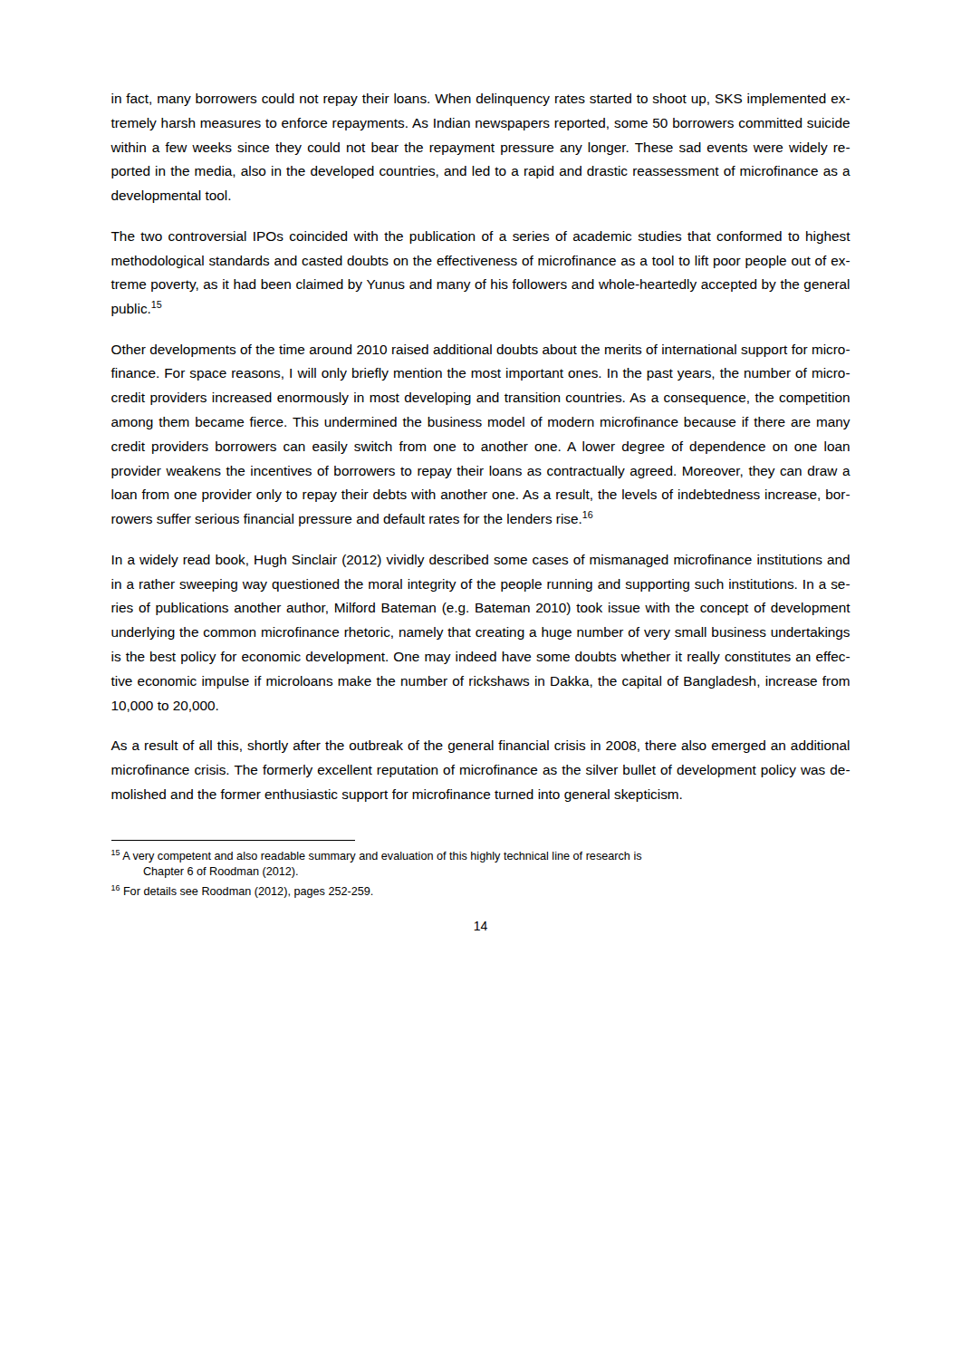in fact, many borrowers could not repay their loans. When delinquency rates started to shoot up, SKS implemented extremely harsh measures to enforce repayments. As Indian newspapers reported, some 50 borrowers committed suicide within a few weeks since they could not bear the repayment pressure any longer. These sad events were widely reported in the media, also in the developed countries, and led to a rapid and drastic reassessment of microfinance as a developmental tool.
The two controversial IPOs coincided with the publication of a series of academic studies that conformed to highest methodological standards and casted doubts on the effectiveness of microfinance as a tool to lift poor people out of extreme poverty, as it had been claimed by Yunus and many of his followers and whole-heartedly accepted by the general public.15
Other developments of the time around 2010 raised additional doubts about the merits of international support for microfinance. For space reasons, I will only briefly mention the most important ones. In the past years, the number of microcredit providers increased enormously in most developing and transition countries. As a consequence, the competition among them became fierce. This undermined the business model of modern microfinance because if there are many credit providers borrowers can easily switch from one to another one. A lower degree of dependence on one loan provider weakens the incentives of borrowers to repay their loans as contractually agreed. Moreover, they can draw a loan from one provider only to repay their debts with another one. As a result, the levels of indebtedness increase, borrowers suffer serious financial pressure and default rates for the lenders rise.16
In a widely read book, Hugh Sinclair (2012) vividly described some cases of mismanaged microfinance institutions and in a rather sweeping way questioned the moral integrity of the people running and supporting such institutions. In a series of publications another author, Milford Bateman (e.g. Bateman 2010) took issue with the concept of development underlying the common microfinance rhetoric, namely that creating a huge number of very small business undertakings is the best policy for economic development. One may indeed have some doubts whether it really constitutes an effective economic impulse if microloans make the number of rickshaws in Dakka, the capital of Bangladesh, increase from 10,000 to 20,000.
As a result of all this, shortly after the outbreak of the general financial crisis in 2008, there also emerged an additional microfinance crisis. The formerly excellent reputation of microfinance as the silver bullet of development policy was demolished and the former enthusiastic support for microfinance turned into general skepticism.
15 A very competent and also readable summary and evaluation of this highly technical line of research is Chapter 6 of Roodman (2012).
16 For details see Roodman (2012), pages 252-259.
14